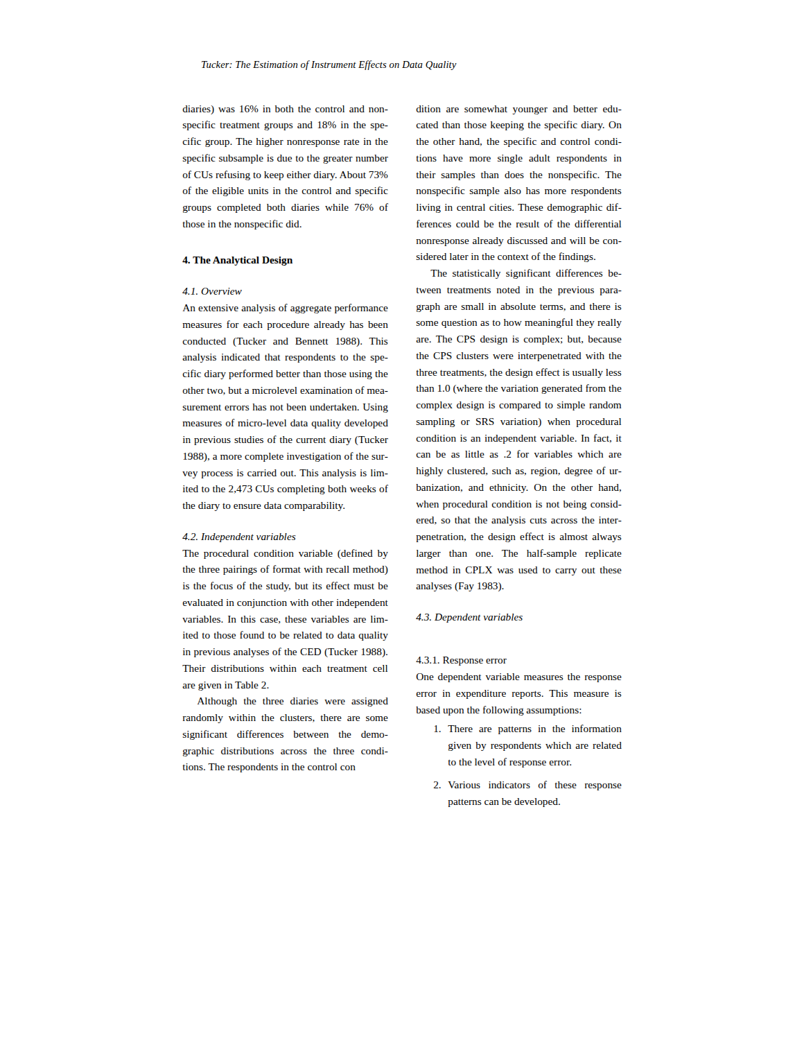Tucker: The Estimation of Instrument Effects on Data Quality
diaries) was 16% in both the control and nonspecific treatment groups and 18% in the specific group. The higher nonresponse rate in the specific subsample is due to the greater number of CUs refusing to keep either diary. About 73% of the eligible units in the control and specific groups completed both diaries while 76% of those in the nonspecific did.
4. The Analytical Design
4.1. Overview
An extensive analysis of aggregate performance measures for each procedure already has been conducted (Tucker and Bennett 1988). This analysis indicated that respondents to the specific diary performed better than those using the other two, but a microlevel examination of measurement errors has not been undertaken. Using measures of micro-level data quality developed in previous studies of the current diary (Tucker 1988), a more complete investigation of the survey process is carried out. This analysis is limited to the 2,473 CUs completing both weeks of the diary to ensure data comparability.
4.2. Independent variables
The procedural condition variable (defined by the three pairings of format with recall method) is the focus of the study, but its effect must be evaluated in conjunction with other independent variables. In this case, these variables are limited to those found to be related to data quality in previous analyses of the CED (Tucker 1988). Their distributions within each treatment cell are given in Table 2.
Although the three diaries were assigned randomly within the clusters, there are some significant differences between the demographic distributions across the three conditions. The respondents in the control con
dition are somewhat younger and better educated than those keeping the specific diary. On the other hand, the specific and control conditions have more single adult respondents in their samples than does the nonspecific. The nonspecific sample also has more respondents living in central cities. These demographic differences could be the result of the differential nonresponse already discussed and will be considered later in the context of the findings.
The statistically significant differences between treatments noted in the previous paragraph are small in absolute terms, and there is some question as to how meaningful they really are. The CPS design is complex; but, because the CPS clusters were interpenetrated with the three treatments, the design effect is usually less than 1.0 (where the variation generated from the complex design is compared to simple random sampling or SRS variation) when procedural condition is an independent variable. In fact, it can be as little as .2 for variables which are highly clustered, such as, region, degree of urbanization, and ethnicity. On the other hand, when procedural condition is not being considered, so that the analysis cuts across the interpenetration, the design effect is almost always larger than one. The half-sample replicate method in CPLX was used to carry out these analyses (Fay 1983).
4.3. Dependent variables
4.3.1. Response error
One dependent variable measures the response error in expenditure reports. This measure is based upon the following assumptions:
There are patterns in the information given by respondents which are related to the level of response error.
Various indicators of these response patterns can be developed.